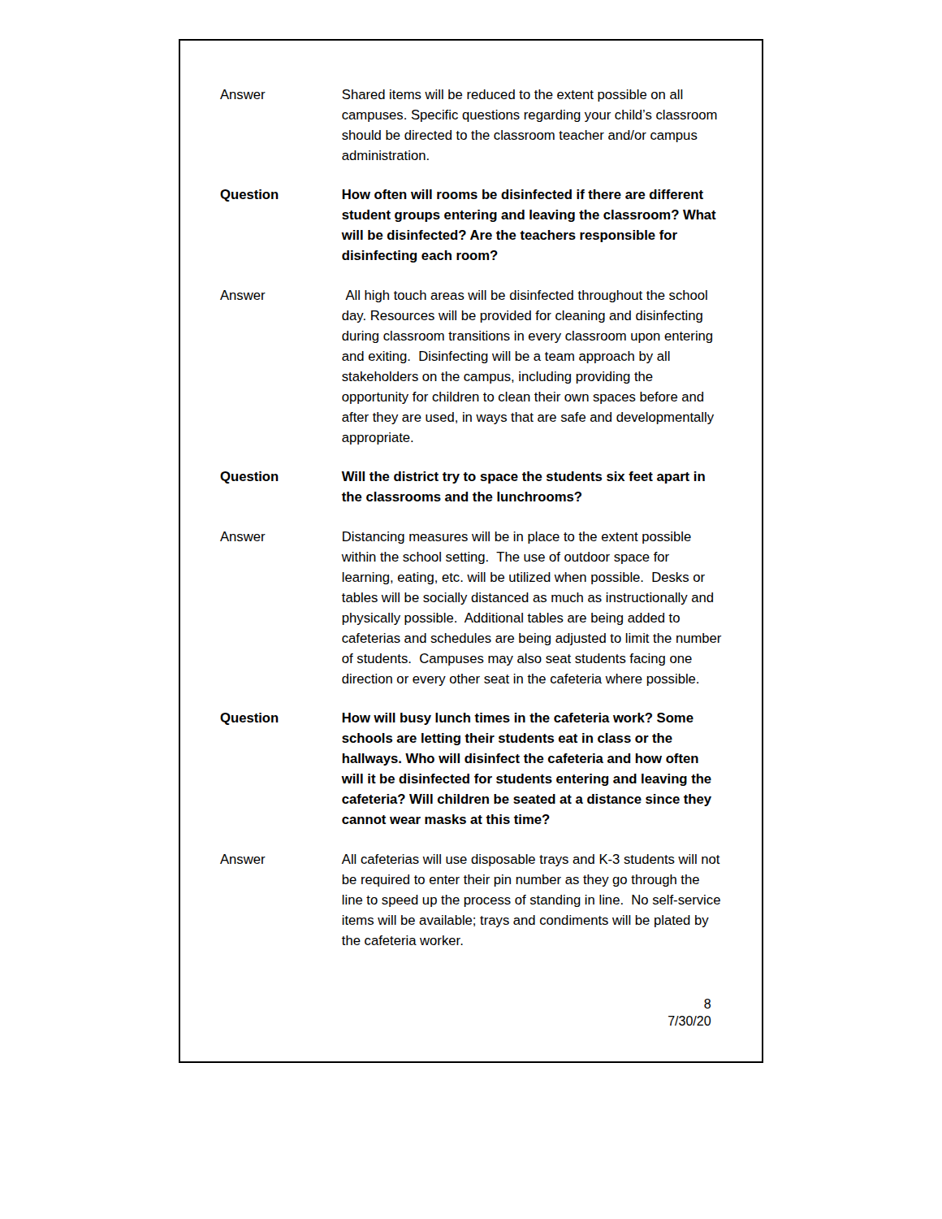| Answer | Shared items will be reduced to the extent possible on all campuses. Specific questions regarding your child’s classroom should be directed to the classroom teacher and/or campus administration. |
| Question | How often will rooms be disinfected if there are different student groups entering and leaving the classroom? What will be disinfected? Are the teachers responsible for disinfecting each room? |
| Answer | All high touch areas will be disinfected throughout the school day. Resources will be provided for cleaning and disinfecting during classroom transitions in every classroom upon entering and exiting. Disinfecting will be a team approach by all stakeholders on the campus, including providing the opportunity for children to clean their own spaces before and after they are used, in ways that are safe and developmentally appropriate. |
| Question | Will the district try to space the students six feet apart in the classrooms and the lunchrooms? |
| Answer | Distancing measures will be in place to the extent possible within the school setting. The use of outdoor space for learning, eating, etc. will be utilized when possible. Desks or tables will be socially distanced as much as instructionally and physically possible. Additional tables are being added to cafeterias and schedules are being adjusted to limit the number of students. Campuses may also seat students facing one direction or every other seat in the cafeteria where possible. |
| Question | How will busy lunch times in the cafeteria work? Some schools are letting their students eat in class or the hallways. Who will disinfect the cafeteria and how often will it be disinfected for students entering and leaving the cafeteria? Will children be seated at a distance since they cannot wear masks at this time? |
| Answer | All cafeterias will use disposable trays and K-3 students will not be required to enter their pin number as they go through the line to speed up the process of standing in line. No self-service items will be available; trays and condiments will be plated by the cafeteria worker. |
8
7/30/20